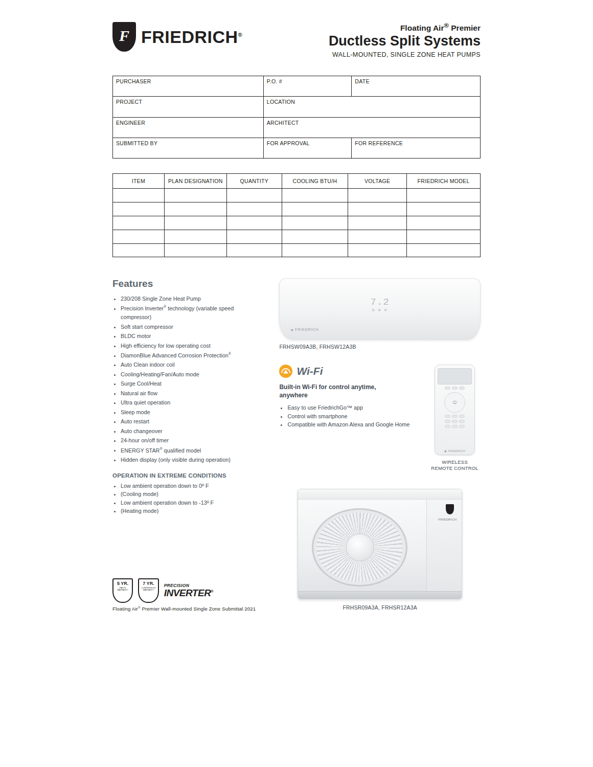FRIEDRICH®
Floating Air® Premier
Ductless Split Systems
WALL-MOUNTED, SINGLE ZONE HEAT PUMPS
| PURCHASER | P.O. # | DATE |
| PROJECT | LOCATION |
| ENGINEER | ARCHITECT |
| SUBMITTED BY | FOR APPROVAL | FOR REFERENCE |
| ITEM | PLAN DESIGNATION | QUANTITY | COOLING BTU/H | VOLTAGE | FRIEDRICH MODEL |
| --- | --- | --- | --- | --- | --- |
Features
230/208 Single Zone Heat Pump
Precision Inverter® technology (variable speed compressor)
Soft start compressor
BLDC motor
High efficiency for low operating cost
DiamonBlue Advanced Corrosion Protection®
Auto Clean indoor coil
Cooling/Heating/Fan/Auto mode
Surge Cool/Heat
Natural air flow
Ultra quiet operation
Sleep mode
Auto restart
Auto changeover
24-hour on/off timer
ENERGY STAR® qualified model
Hidden display (only visible during operation)
OPERATION IN EXTREME CONDITIONS
Low ambient operation down to 0º F
(Cooling mode)
Low ambient operation down to -13º F
(Heating mode)
7.2
◉ ◉ ◉
FRIEDRICH
FRHSW09A3B, FRHSW12A3B
Wi-Fi
Built-in Wi-Fi for control anytime,
anywhere
Easy to use FriedrichGo™ app
Control with smartphone
Compatible with Amazon Alexa and Google Home
◆ FRIEDRICH
WIRELESS
REMOTE CONTROL
FRIEDRICH
FRHSR09A3A, FRHSR12A3A
5 YR.
PARTS
WARRANTY
7 YR.
COMPRESSOR
WARRANTY
PRECISION
INVERTER®
Floating Air® Premier Wall-mounted Single Zone Submittal 2021